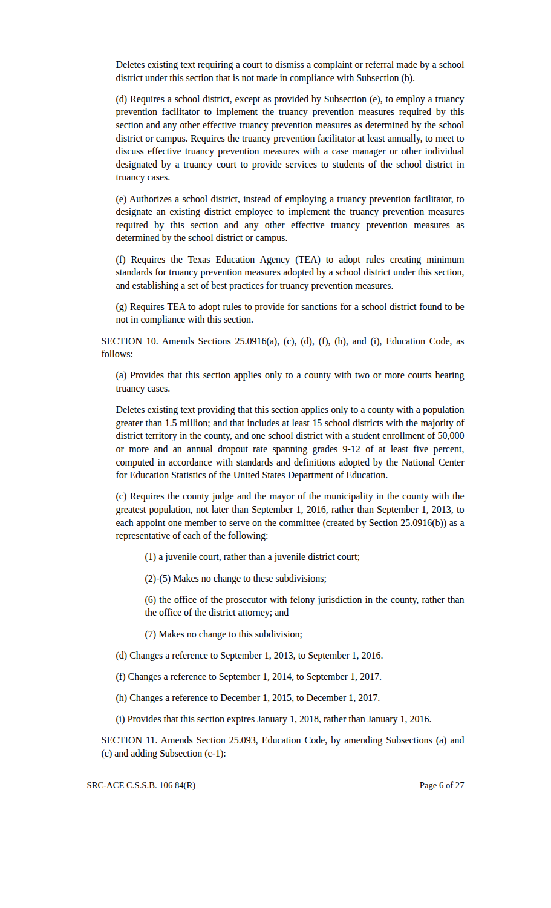Deletes existing text requiring a court to dismiss a complaint or referral made by a school district under this section that is not made in compliance with Subsection (b).
(d) Requires a school district, except as provided by Subsection (e), to employ a truancy prevention facilitator to implement the truancy prevention measures required by this section and any other effective truancy prevention measures as determined by the school district or campus. Requires the truancy prevention facilitator at least annually, to meet to discuss effective truancy prevention measures with a case manager or other individual designated by a truancy court to provide services to students of the school district in truancy cases.
(e) Authorizes a school district, instead of employing a truancy prevention facilitator, to designate an existing district employee to implement the truancy prevention measures required by this section and any other effective truancy prevention measures as determined by the school district or campus.
(f) Requires the Texas Education Agency (TEA) to adopt rules creating minimum standards for truancy prevention measures adopted by a school district under this section, and establishing a set of best practices for truancy prevention measures.
(g) Requires TEA to adopt rules to provide for sanctions for a school district found to be not in compliance with this section.
SECTION 10. Amends Sections 25.0916(a), (c), (d), (f), (h), and (i), Education Code, as follows:
(a) Provides that this section applies only to a county with two or more courts hearing truancy cases.
Deletes existing text providing that this section applies only to a county with a population greater than 1.5 million; and that includes at least 15 school districts with the majority of district territory in the county, and one school district with a student enrollment of 50,000 or more and an annual dropout rate spanning grades 9-12 of at least five percent, computed in accordance with standards and definitions adopted by the National Center for Education Statistics of the United States Department of Education.
(c) Requires the county judge and the mayor of the municipality in the county with the greatest population, not later than September 1, 2016, rather than September 1, 2013, to each appoint one member to serve on the committee (created by Section 25.0916(b)) as a representative of each of the following:
(1) a juvenile court, rather than a juvenile district court;
(2)-(5) Makes no change to these subdivisions;
(6) the office of the prosecutor with felony jurisdiction in the county, rather than the office of the district attorney; and
(7) Makes no change to this subdivision;
(d) Changes a reference to September 1, 2013, to September 1, 2016.
(f) Changes a reference to September 1, 2014, to September 1, 2017.
(h) Changes a reference to December 1, 2015, to December 1, 2017.
(i) Provides that this section expires January 1, 2018, rather than January 1, 2016.
SECTION 11. Amends Section 25.093, Education Code, by amending Subsections (a) and (c) and adding Subsection (c-1):
SRC-ACE C.S.S.B. 106 84(R)
Page 6 of 27